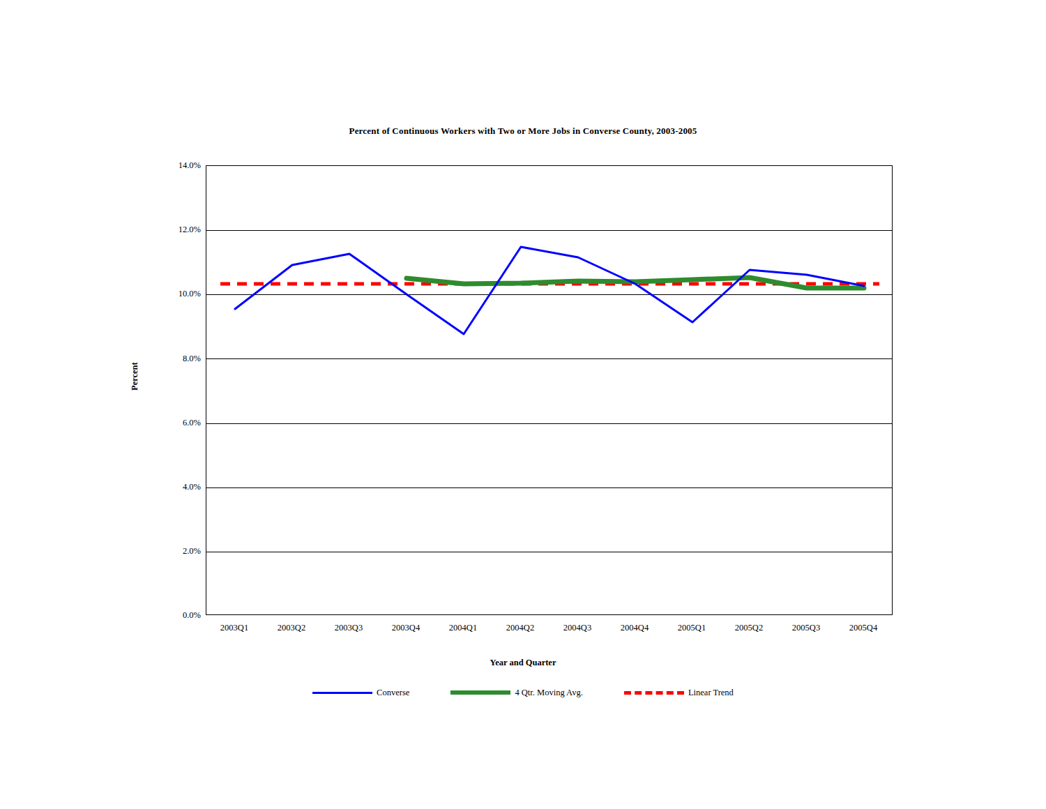Percent of Continuous Workers with Two or More Jobs in Converse County, 2003-2005
Percent
14.0%
12.0%
10.0%
8.0%
6.0%
4.0%
2.0%
0.0%
2003Q1
2003Q2
2003Q3
2003Q4
2004Q1
2004Q2
2004Q3
2004Q4
2005Q1
2005Q2
2005Q3
2005Q4
Year and Quarter
Converse 4 Qtr. Moving Avg. Linear Trend